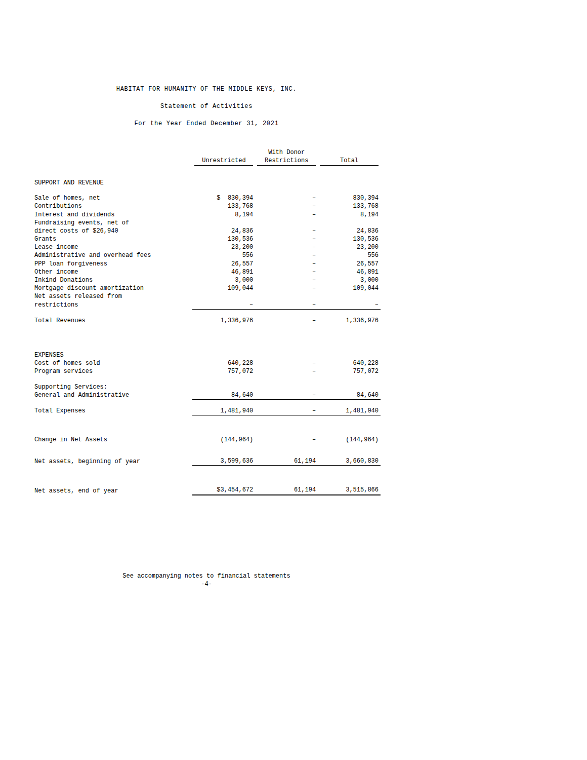HABITAT FOR HUMANITY OF THE MIDDLE KEYS, INC.
Statement of Activities
For the Year Ended December 31, 2021
| | | With Donor | |
| --- | --- | --- | --- |
| | Unrestricted | Restrictions | Total |
| SUPPORT AND REVENUE | | | |
| Sale of homes, net | $ 830,394 | – | 830,394 |
| Contributions | 133,768 | – | 133,768 |
| Interest and dividends | 8,194 | – | 8,194 |
| Fundraising events, net of | | | |
| direct costs of $26,940 | 24,836 | – | 24,836 |
| Grants | 130,536 | – | 130,536 |
| Lease income | 23,200 | – | 23,200 |
| Administrative and overhead fees | 556 | – | 556 |
| PPP loan forgiveness | 26,557 | – | 26,557 |
| Other income | 46,891 | – | 46,891 |
| Inkind Donations | 3,000 | – | 3,000 |
| Mortgage discount amortization | 109,044 | – | 109,044 |
| Net assets released from | | | |
| restrictions | – | – | – |
| Total Revenues | 1,336,976 | – | 1,336,976 |
| EXPENSES | | | |
| Cost of homes sold | 640,228 | – | 640,228 |
| Program services | 757,072 | – | 757,072 |
| Supporting Services: | | | |
| General and Administrative | 84,640 | – | 84,640 |
| Total Expenses | 1,481,940 | – | 1,481,940 |
| Change in Net Assets | (144,964) | – | (144,964) |
| Net assets, beginning of year | 3,599,636 | 61,194 | 3,660,830 |
| Net assets, end of year | $3,454,672 | 61,194 | 3,515,866 |
See accompanying notes to financial statements
-4-